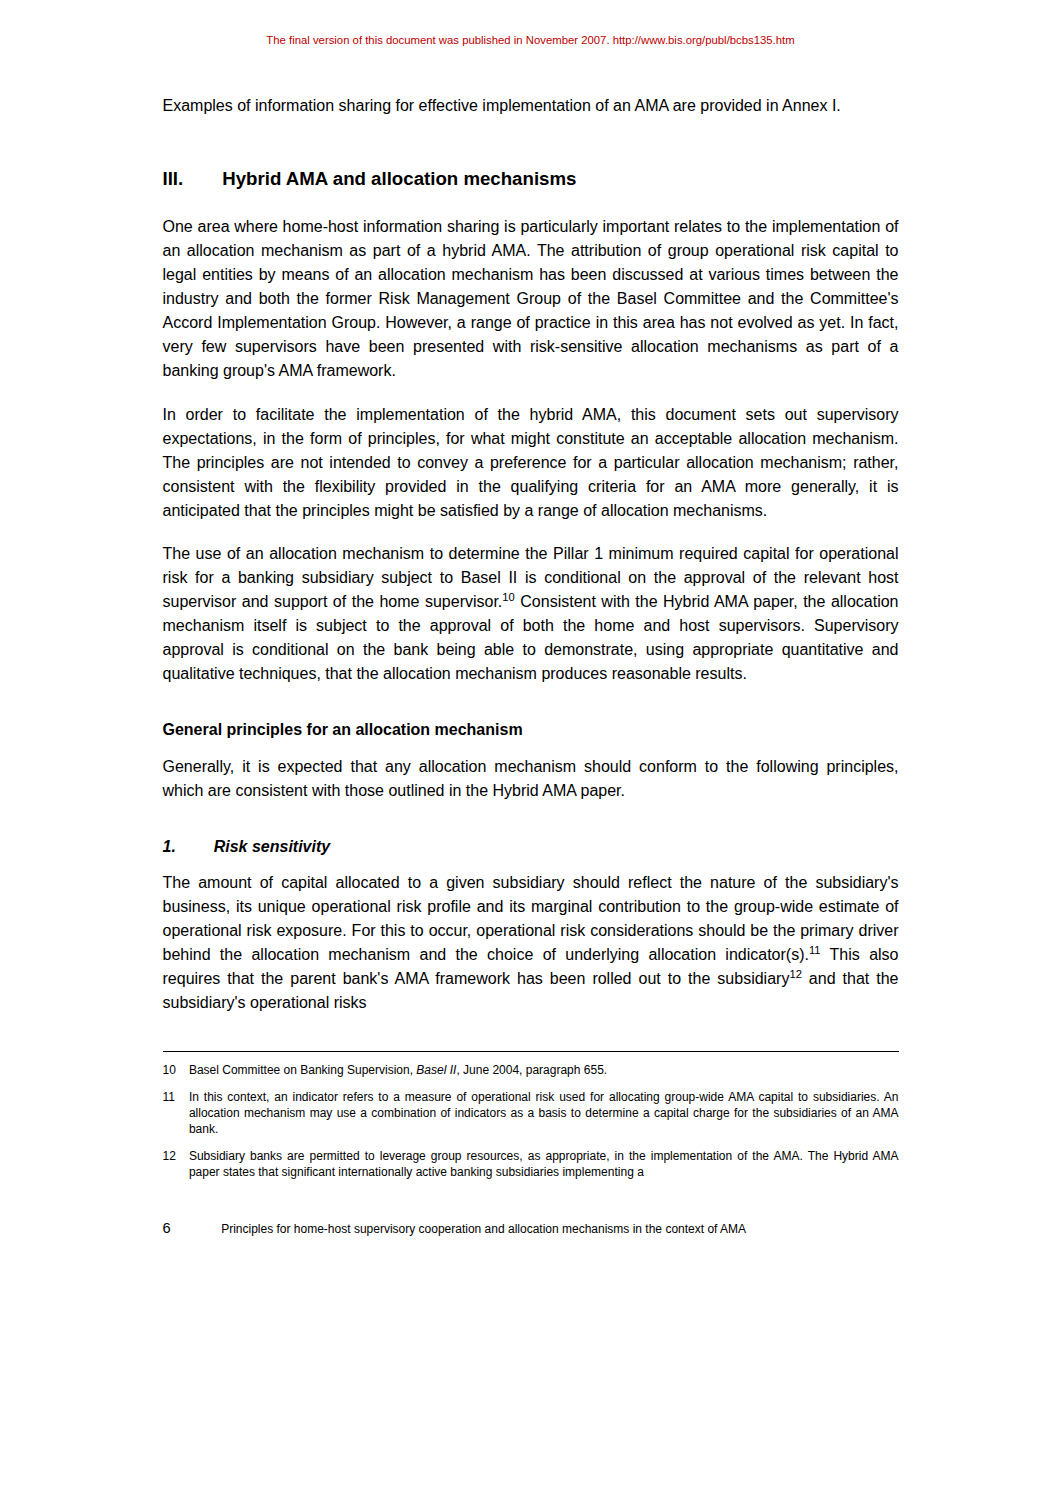The final version of this document was published in November 2007. http://www.bis.org/publ/bcbs135.htm
Examples of information sharing for effective implementation of an AMA are provided in Annex I.
III. Hybrid AMA and allocation mechanisms
One area where home-host information sharing is particularly important relates to the implementation of an allocation mechanism as part of a hybrid AMA. The attribution of group operational risk capital to legal entities by means of an allocation mechanism has been discussed at various times between the industry and both the former Risk Management Group of the Basel Committee and the Committee's Accord Implementation Group. However, a range of practice in this area has not evolved as yet. In fact, very few supervisors have been presented with risk-sensitive allocation mechanisms as part of a banking group's AMA framework.
In order to facilitate the implementation of the hybrid AMA, this document sets out supervisory expectations, in the form of principles, for what might constitute an acceptable allocation mechanism. The principles are not intended to convey a preference for a particular allocation mechanism; rather, consistent with the flexibility provided in the qualifying criteria for an AMA more generally, it is anticipated that the principles might be satisfied by a range of allocation mechanisms.
The use of an allocation mechanism to determine the Pillar 1 minimum required capital for operational risk for a banking subsidiary subject to Basel II is conditional on the approval of the relevant host supervisor and support of the home supervisor.10 Consistent with the Hybrid AMA paper, the allocation mechanism itself is subject to the approval of both the home and host supervisors. Supervisory approval is conditional on the bank being able to demonstrate, using appropriate quantitative and qualitative techniques, that the allocation mechanism produces reasonable results.
General principles for an allocation mechanism
Generally, it is expected that any allocation mechanism should conform to the following principles, which are consistent with those outlined in the Hybrid AMA paper.
1. Risk sensitivity
The amount of capital allocated to a given subsidiary should reflect the nature of the subsidiary's business, its unique operational risk profile and its marginal contribution to the group-wide estimate of operational risk exposure. For this to occur, operational risk considerations should be the primary driver behind the allocation mechanism and the choice of underlying allocation indicator(s).11 This also requires that the parent bank's AMA framework has been rolled out to the subsidiary12 and that the subsidiary's operational risks
10 Basel Committee on Banking Supervision, Basel II, June 2004, paragraph 655.
11 In this context, an indicator refers to a measure of operational risk used for allocating group-wide AMA capital to subsidiaries. An allocation mechanism may use a combination of indicators as a basis to determine a capital charge for the subsidiaries of an AMA bank.
12 Subsidiary banks are permitted to leverage group resources, as appropriate, in the implementation of the AMA. The Hybrid AMA paper states that significant internationally active banking subsidiaries implementing a
6
Principles for home-host supervisory cooperation and allocation mechanisms in the context of AMA